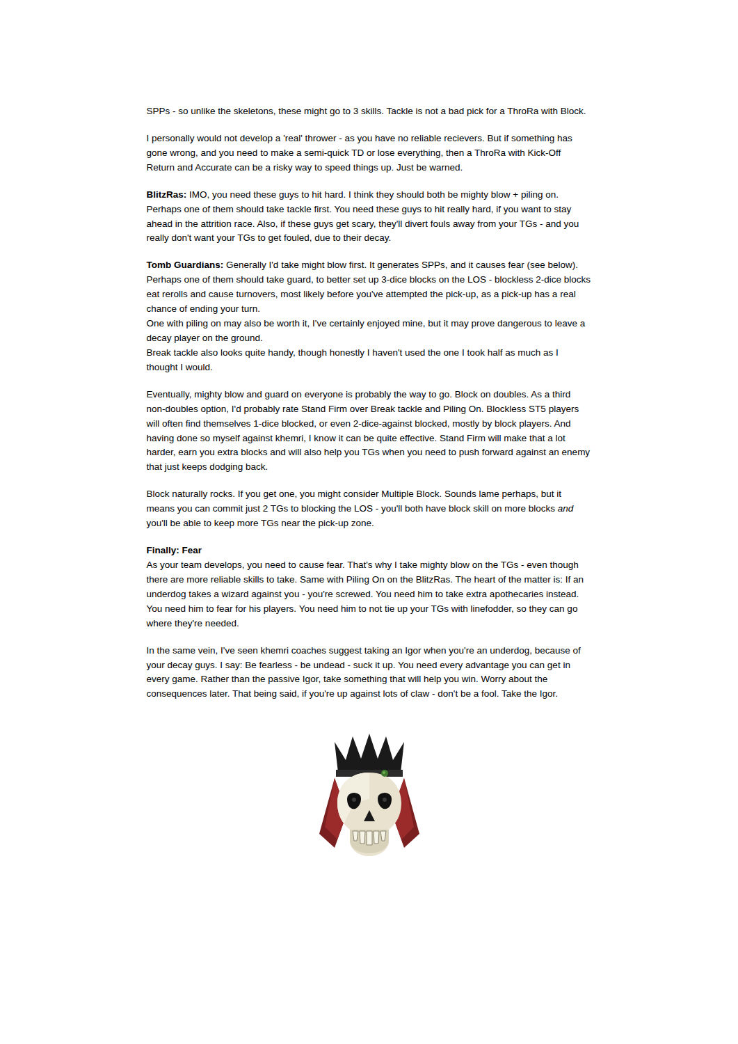SPPs - so unlike the skeletons, these might go to 3 skills. Tackle is not a bad pick for a ThroRa with Block.
I personally would not develop a 'real' thrower - as you have no reliable recievers. But if something has gone wrong, and you need to make a semi-quick TD or lose everything, then a ThroRa with Kick-Off Return and Accurate can be a risky way to speed things up. Just be warned.
BlitzRas: IMO, you need these guys to hit hard. I think they should both be mighty blow + piling on. Perhaps one of them should take tackle first. You need these guys to hit really hard, if you want to stay ahead in the attrition race. Also, if these guys get scary, they'll divert fouls away from your TGs - and you really don't want your TGs to get fouled, due to their decay.
Tomb Guardians: Generally I'd take might blow first. It generates SPPs, and it causes fear (see below). Perhaps one of them should take guard, to better set up 3-dice blocks on the LOS - blockless 2-dice blocks eat rerolls and cause turnovers, most likely before you've attempted the pick-up, as a pick-up has a real chance of ending your turn.
One with piling on may also be worth it, I've certainly enjoyed mine, but it may prove dangerous to leave a decay player on the ground.
Break tackle also looks quite handy, though honestly I haven't used the one I took half as much as I thought I would.
Eventually, mighty blow and guard on everyone is probably the way to go. Block on doubles. As a third non-doubles option, I'd probably rate Stand Firm over Break tackle and Piling On. Blockless ST5 players will often find themselves 1-dice blocked, or even 2-dice-against blocked, mostly by block players. And having done so myself against khemri, I know it can be quite effective. Stand Firm will make that a lot harder, earn you extra blocks and will also help you TGs when you need to push forward against an enemy that just keeps dodging back.
Block naturally rocks. If you get one, you might consider Multiple Block. Sounds lame perhaps, but it means you can commit just 2 TGs to blocking the LOS - you'll both have block skill on more blocks and you'll be able to keep more TGs near the pick-up zone.
Finally: Fear
As your team develops, you need to cause fear. That's why I take mighty blow on the TGs - even though there are more reliable skills to take. Same with Piling On on the BlitzRas. The heart of the matter is: If an underdog takes a wizard against you - you're screwed. You need him to take extra apothecaries instead. You need him to fear for his players. You need him to not tie up your TGs with linefodder, so they can go where they're needed.
In the same vein, I've seen khemri coaches suggest taking an Igor when you're an underdog, because of your decay guys. I say: Be fearless - be undead - suck it up. You need every advantage you can get in every game. Rather than the passive Igor, take something that will help you win. Worry about the consequences later. That being said, if you're up against lots of claw - don't be a fool. Take the Igor.